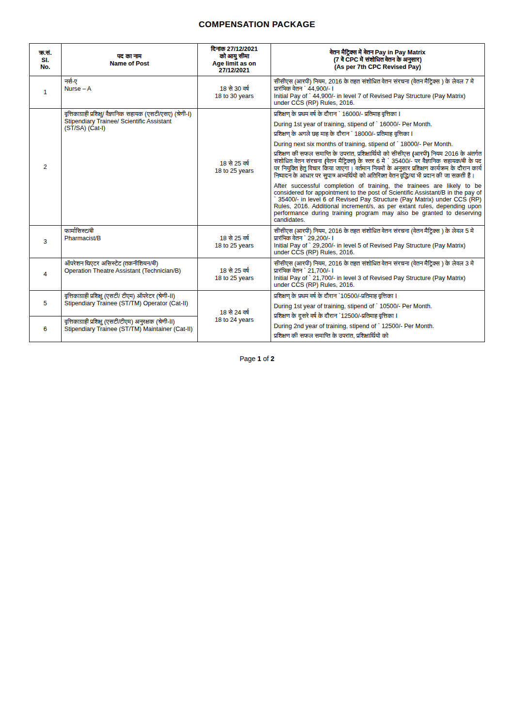COMPENSATION PACKAGE
| क्र.सं. Sl. No. | पद का नाम Name of Post | दिनांक 27/12/2021 को आयु सीमा Age limit as on 27/12/2021 | वेतन मैट्रिक्स में वेतन Pay in Pay Matrix (7 वें CPC में संशोधित वेतन के अनुसार) ( As per 7th CPC Revised Pay ) |
| --- | --- | --- | --- |
| 1 | नर्स-ए Nurse – A | 18 से 30 वर्ष 18 to 30 years | सीसीएस (आरपी) नियम, 2016 के तहत संशोधित वेतन संरचना (वेतन मैट्रिक्स ) के लेवल 7 में प्रारंभिक वेतन ` 44,900/- I Initial Pay of ` 44,900/- in level 7 of Revised Pay Structure (Pay Matrix) under CCS (RP) Rules, 2016. |
| 2 | वृत्तिकाग्राही प्रशिक्षु/ वैज्ञानिक सहायक (एसटी/एसए) (श्रेणी-I) Stipendiary Trainee/ Scientific Assistant (ST/SA) (Cat-I) | 18 से 25 वर्ष 18 to 25 years | प्रशिक्षण् के प्रथम वर्ष के दौरान ` 16000/- प्रतिमाह वृत्तिका I During 1st year of training, stipend of ` 16000/- Per Month. प्रशिक्षण् के अगले छह माह के दौरान ` 18000/- प्रतिमाह वृत्तिका I During next six months of training, stipend of ` 18000/- Per Month. प्रशिक्षण की सफल समाप्ति के उपरांत, प्रशिक्षार्थियों को सीसीएस ( आरपी ) नियम 2016 के अंतर्गत संशोधित वेतन संरचना ( वेतन मैट्रिक्स ) के स्तर 6 में ` 35400/- पर वैज्ञानिक सहायक/बी के पद पर नियुक्ति हेतु विचार किया जाएगा। वर्तमान नियमों के अनुसार प्रशिक्षण कार्यक्रम के दौरान कार्य निष्पादन के आधार पर सुपात्र अभ्यर्थियों को अतिरिक्त वेतन वृद्धि/यां भी प्रदान की जा सकती हैं। After successful completion of training, the trainees are likely to be considered for appointment to the post of Scientific Assistant/B in the pay of ` 35400/- in level 6 of Revised Pay Structure (Pay Matrix) under CCS (RP) Rules, 2016. Additional increment/s, as per extant rules, depending upon performance during training program may also be granted to deserving candidates. |
| 3 | फार्मासिस्ट/बी Pharmacist/B | 18 से 25 वर्ष 18 to 25 years | सीसीएस (आरपी) नियम, 2016 के तहत संशोधित वेतन संरचना (वेतन मैट्रिक्स ) के लेवल 5 में प्रारंभिक वेतन ` 29,200/- I Initial Pay of ` 29,200/- in level 5 of Revised Pay Structure (Pay Matrix) under CCS (RP) Rules, 2016. |
| 4 | ऑपरेशन थिएटर असिस्टेंट (तकनीशियन/बी) Operation Theatre Assistant (Technician/B) | 18 से 25 वर्ष 18 to 25 years | सीसीएस (आरपी) नियम, 2016 के तहत संशोधित वेतन संरचना (वेतन मैट्रिक्स ) के लेवल 3 में प्रारंभिक वेतन ` 21,700/- I Initial Pay of ` 21,700/- in level 3 of Revised Pay Structure (Pay Matrix) under CCS (RP) Rules, 2016. |
| 5 | वृत्तिकाग्राही प्रशिक्षु (एसटी/ टीएम) ऑपरेटर (श्रेणी-II) Stipendiary Trainee (ST/TM) Operator (Cat-II) | 18 से 24 वर्ष 18 to 24 years | प्रशिक्षण् के प्रथम वर्ष के दौरान `10500/-प्रतिमाह वृत्तिका I During 1st year of training, stipend of ` 10500/- Per Month. प्रशिक्षण के दूसरे वर्ष के दौरान `12500/-प्रतिमाह वृत्तिका I During 2nd year of training, stipend of ` 12500/- Per Month. प्रशिक्षण की सफल समाप्ति के उपरांत, प्रशिक्षार्थियों को |
| 6 | वृत्तिकाग्राही प्रशिक्षु (एसटी/टीएम) अनुरक्षक (श्रेणी-II) Stipendiary Trainee (ST/TM) Maintainer (Cat-II) |
Page 1 of 2